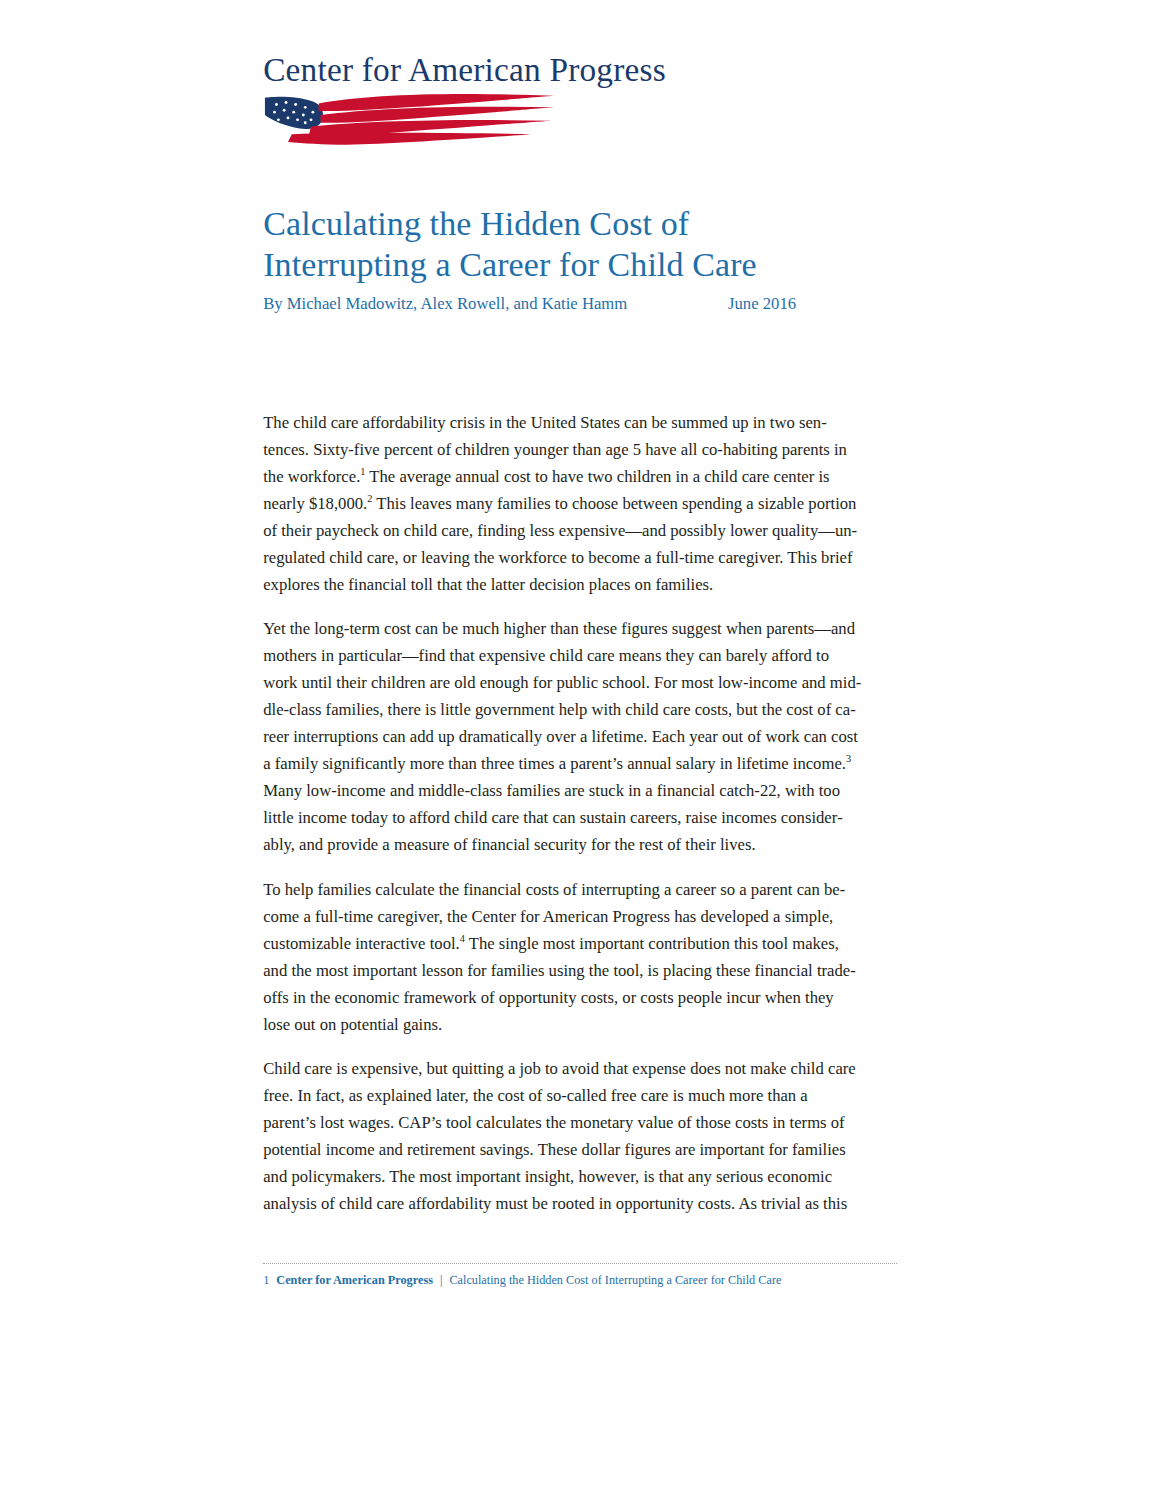Center for American Progress
Calculating the Hidden Cost of
Interrupting a Career for Child Care
By Michael Madowitz, Alex Rowell, and Katie Hamm June 2016
The child care affordability crisis in the United States can be summed up in two sentences. Sixty-five percent of children younger than age 5 have all co-habiting parents in the workforce.1 The average annual cost to have two children in a child care center is nearly $18,000.2 This leaves many families to choose between spending a sizable portion of their paycheck on child care, finding less expensive—and possibly lower quality—unregulated child care, or leaving the workforce to become a full-time caregiver. This brief explores the financial toll that the latter decision places on families.
Yet the long-term cost can be much higher than these figures suggest when parents—and mothers in particular—find that expensive child care means they can barely afford to work until their children are old enough for public school. For most low-income and middle-class families, there is little government help with child care costs, but the cost of career interruptions can add up dramatically over a lifetime. Each year out of work can cost a family significantly more than three times a parent’s annual salary in lifetime income.3 Many low-income and middle-class families are stuck in a financial catch-22, with too little income today to afford child care that can sustain careers, raise incomes considerably, and provide a measure of financial security for the rest of their lives.
To help families calculate the financial costs of interrupting a career so a parent can become a full-time caregiver, the Center for American Progress has developed a simple, customizable interactive tool.4 The single most important contribution this tool makes, and the most important lesson for families using the tool, is placing these financial trade-offs in the economic framework of opportunity costs, or costs people incur when they lose out on potential gains.
Child care is expensive, but quitting a job to avoid that expense does not make child care free. In fact, as explained later, the cost of so-called free care is much more than a parent’s lost wages. CAP’s tool calculates the monetary value of those costs in terms of potential income and retirement savings. These dollar figures are important for families and policymakers. The most important insight, however, is that any serious economic analysis of child care affordability must be rooted in opportunity costs. As trivial as this
1 Center for American Progress | Calculating the Hidden Cost of Interrupting a Career for Child Care